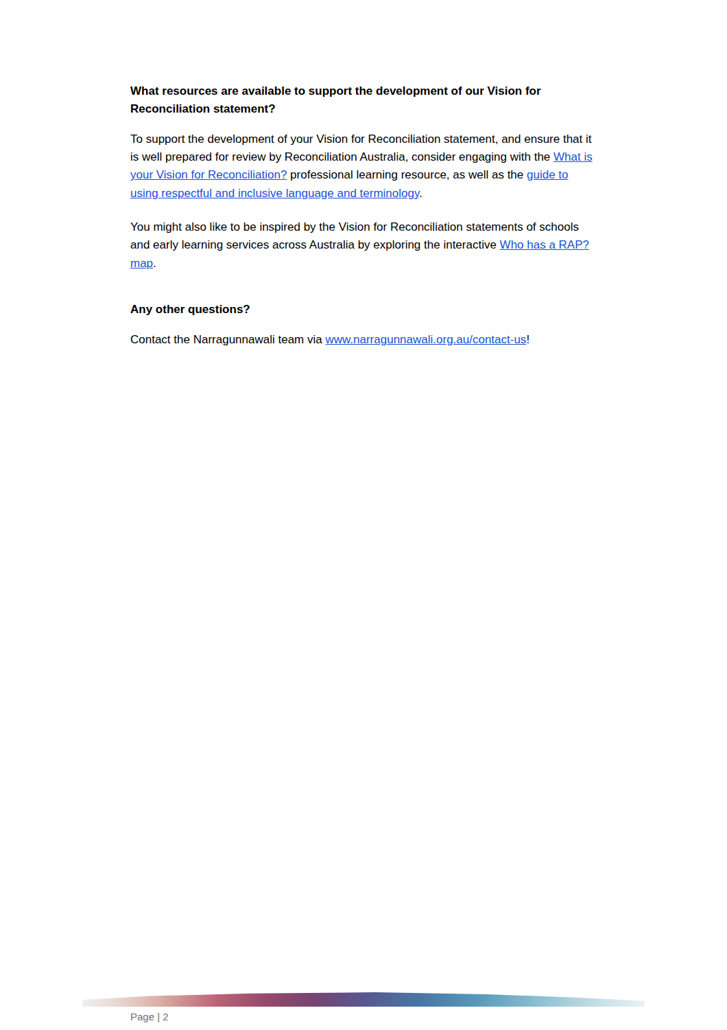What resources are available to support the development of our Vision for Reconciliation statement?
To support the development of your Vision for Reconciliation statement, and ensure that it is well prepared for review by Reconciliation Australia, consider engaging with the What is your Vision for Reconciliation? professional learning resource, as well as the guide to using respectful and inclusive language and terminology.
You might also like to be inspired by the Vision for Reconciliation statements of schools and early learning services across Australia by exploring the interactive Who has a RAP? map.
Any other questions?
Contact the Narragunnawali team via www.narragunnawali.org.au/contact-us!
Page | 2